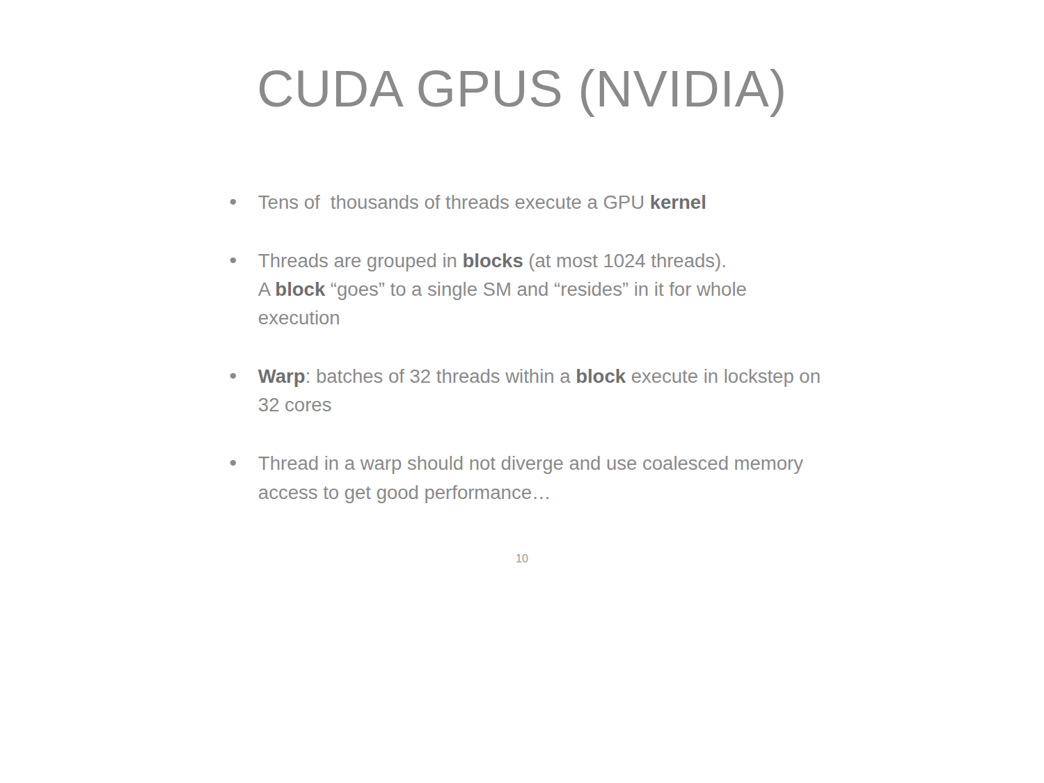CUDA GPUS (NVIDIA)
Tens of thousands of threads execute a GPU kernel
Threads are grouped in blocks (at most 1024 threads).
A block “goes” to a single SM and “resides” in it for whole execution
Warp: batches of 32 threads within a block execute in lockstep on 32 cores
Thread in a warp should not diverge and use coalesced memory access to get good performance…
10